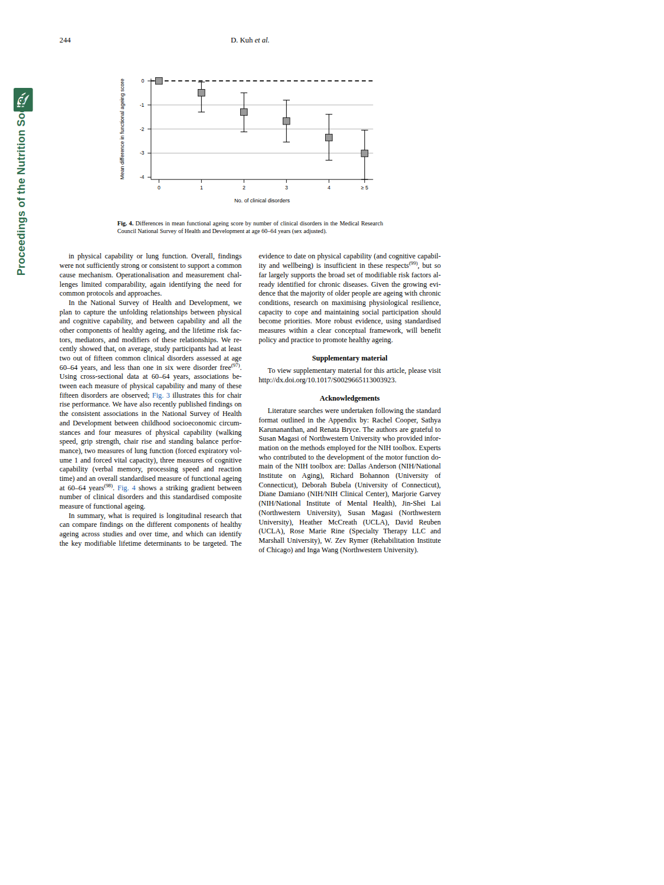Proceedings of the Nutrition Society
244
D. Kuh et al.
0 -1 -2 -3 -4 0 1 2 3 4 ≥ 5 No. of clinical disorders Mean difference in functional ageing score
Fig. 4. Differences in mean functional ageing score by number of clinical disorders in the Medical Research Council National Survey of Health and Development at age 60–64 years (sex adjusted).
in physical capability or lung function. Overall, findings were not sufficiently strong or consistent to support a common cause mechanism. Operationalisation and measurement challenges limited comparability, again identifying the need for common protocols and approaches.
In the National Survey of Health and Development, we plan to capture the unfolding relationships between physical and cognitive capability, and between capability and all the other components of healthy ageing, and the lifetime risk factors, mediators, and modifiers of these relationships. We recently showed that, on average, study participants had at least two out of fifteen common clinical disorders assessed at age 60–64 years, and less than one in six were disorder free(97). Using cross-sectional data at 60–64 years, associations between each measure of physical capability and many of these fifteen disorders are observed; Fig. 3 illustrates this for chair rise performance. We have also recently published findings on the consistent associations in the National Survey of Health and Development between childhood socioeconomic circumstances and four measures of physical capability (walking speed, grip strength, chair rise and standing balance performance), two measures of lung function (forced expiratory volume 1 and forced vital capacity), three measures of cognitive capability (verbal memory, processing speed and reaction time) and an overall standardised measure of functional ageing at 60–64 years(98). Fig. 4 shows a striking gradient between number of clinical disorders and this standardised composite measure of functional ageing.
In summary, what is required is longitudinal research that can compare findings on the different components of healthy ageing across studies and over time, and which can identify the key modifiable lifetime determinants to be targeted. The evidence to date on physical capability (and cognitive capability and wellbeing) is insufficient in these respects(99), but so far largely supports the broad set of modifiable risk factors already identified for chronic diseases. Given the growing evidence that the majority of older people are ageing with chronic conditions, research on maximising physiological resilience, capacity to cope and maintaining social participation should become priorities. More robust evidence, using standardised measures within a clear conceptual framework, will benefit policy and practice to promote healthy ageing.
Supplementary material
To view supplementary material for this article, please visit http://dx.doi.org/10.1017/S0029665113003923.
Acknowledgements
Literature searches were undertaken following the standard format outlined in the Appendix by: Rachel Cooper, Sathya Karunananthan, and Renata Bryce. The authors are grateful to Susan Magasi of Northwestern University who provided information on the methods employed for the NIH toolbox. Experts who contributed to the development of the motor function domain of the NIH toolbox are: Dallas Anderson (NIH/National Institute on Aging), Richard Bohannon (University of Connecticut), Deborah Bubela (University of Connecticut), Diane Damiano (NIH/NIH Clinical Center), Marjorie Garvey (NIH/National Institute of Mental Health), Jin-Shei Lai (Northwestern University), Susan Magasi (Northwestern University), Heather McCreath (UCLA), David Reuben (UCLA), Rose Marie Rine (Specialty Therapy LLC and Marshall University), W. Zev Rymer (Rehabilitation Institute of Chicago) and Inga Wang (Northwestern University).